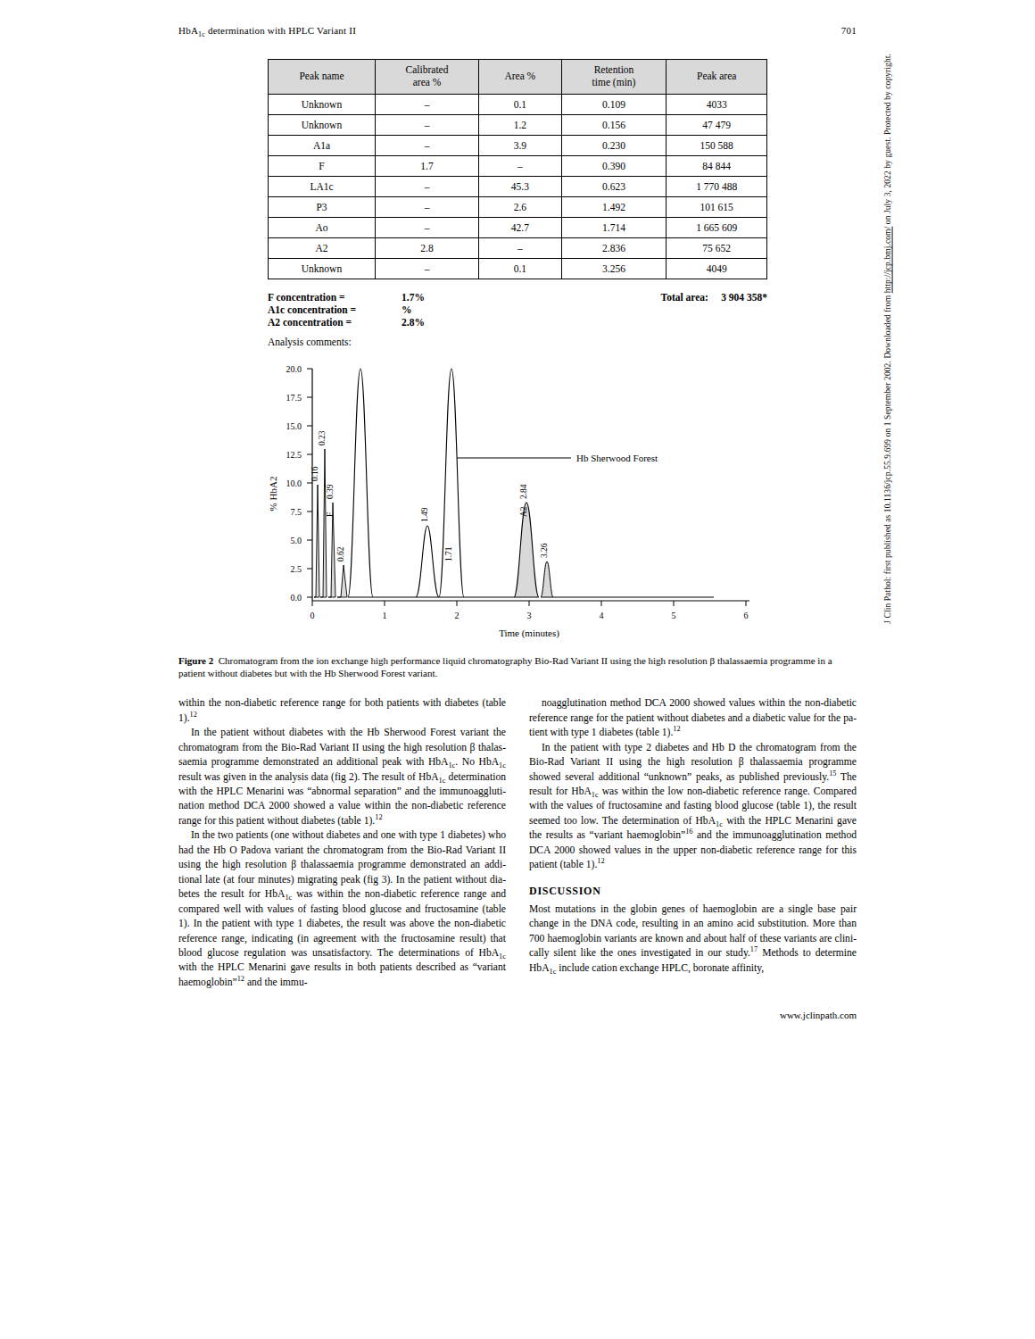J Clin Pathol: first published as 10.1136/jcp.55.9.699 on 1 September 2002. Downloaded from http://jcp.bmj.com/ on July 3, 2022 by guest. Protected by copyright.
HbA1c determination with HPLC Variant II 701
| Peak name | Calibrated area % | Area % | Retention time (min) | Peak area |
| --- | --- | --- | --- | --- |
| Unknown | – | 0.1 | 0.109 | 4033 |
| Unknown | – | 1.2 | 0.156 | 47 479 |
| A1a | – | 3.9 | 0.230 | 150 588 |
| F | 1.7 | – | 0.390 | 84 844 |
| LA1c | – | 45.3 | 0.623 | 1 770 488 |
| P3 | – | 2.6 | 1.492 | 101 615 |
| Ao | – | 42.7 | 1.714 | 1 665 609 |
| A2 | 2.8 | – | 2.836 | 75 652 |
| Unknown | – | 0.1 | 3.256 | 4049 |
F concentration =
1.7%
A1c concentration =
%
A2 concentration =
2.8%
Total area: 3 904 358*
Analysis comments:
20.0 17.5 15.0 12.5 10.0 7.5 5.0 2.5 0.0 % HbA2 0 1 2 3 4 5 6 Time (minutes) 0.16 0.23 0.39 0.62 1.49 1.71 2.84 3.26 F A2 Hb Sherwood Forest
Figure 2 Chromatogram from the ion exchange high performance liquid chromatography Bio-Rad Variant II using the high resolution β thalassaemia programme in a patient without diabetes but with the Hb Sherwood Forest variant.
within the non-diabetic reference range for both patients with diabetes (table 1).12
In the patient without diabetes with the Hb Sherwood Forest variant the chromatogram from the Bio-Rad Variant II using the high resolution β thalassaemia programme demonstrated an additional peak with HbA1c. No HbA1c result was given in the analysis data (fig 2). The result of HbA1c determination with the HPLC Menarini was “abnormal separation” and the immunoagglutination method DCA 2000 showed a value within the non-diabetic reference range for this patient without diabetes (table 1).12
In the two patients (one without diabetes and one with type 1 diabetes) who had the Hb O Padova variant the chromatogram from the Bio-Rad Variant II using the high resolution β thalassaemia programme demonstrated an additional late (at four minutes) migrating peak (fig 3). In the patient without diabetes the result for HbA1c was within the non-diabetic reference range and compared well with values of fasting blood glucose and fructosamine (table 1). In the patient with type 1 diabetes, the result was above the non-diabetic reference range, indicating (in agreement with the fructosamine result) that blood glucose regulation was unsatisfactory. The determinations of HbA1c with the HPLC Menarini gave results in both patients described as “variant haemoglobin”12 and the immu-
noagglutination method DCA 2000 showed values within the non-diabetic reference range for the patient without diabetes and a diabetic value for the patient with type 1 diabetes (table 1).12
In the patient with type 2 diabetes and Hb D the chromatogram from the Bio-Rad Variant II using the high resolution β thalassaemia programme showed several additional “unknown” peaks, as published previously.15 The result for HbA1c was within the low non-diabetic reference range. Compared with the values of fructosamine and fasting blood glucose (table 1), the result seemed too low. The determination of HbA1c with the HPLC Menarini gave the results as “variant haemoglobin”16 and the immunoagglutination method DCA 2000 showed values in the upper non-diabetic reference range for this patient (table 1).12
Discussion
Most mutations in the globin genes of haemoglobin are a single base pair change in the DNA code, resulting in an amino acid substitution. More than 700 haemoglobin variants are known and about half of these variants are clinically silent like the ones investigated in our study.17 Methods to determine HbA1c include cation exchange HPLC, boronate affinity,
www.jclinpath.com